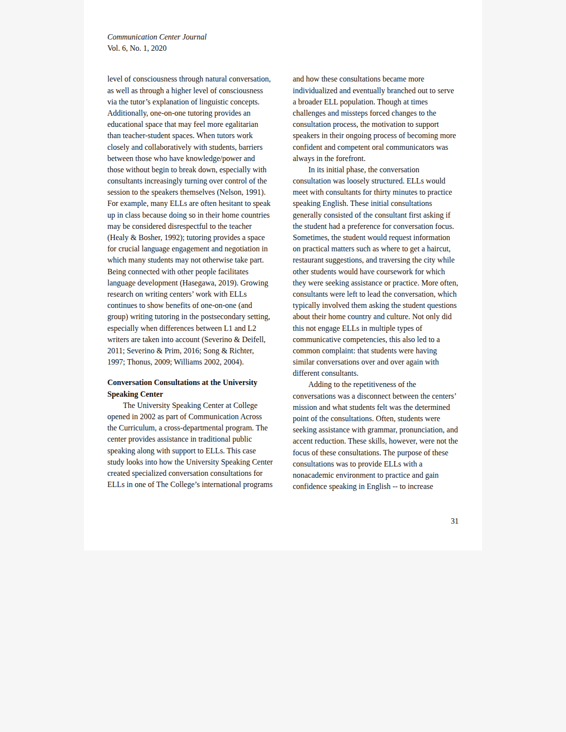Communication Center Journal Vol. 6, No. 1, 2020
level of consciousness through natural conversation, as well as through a higher level of consciousness via the tutor’s explanation of linguistic concepts. Additionally, one-on-one tutoring provides an educational space that may feel more egalitarian than teacher-student spaces. When tutors work closely and collaboratively with students, barriers between those who have knowledge/power and those without begin to break down, especially with consultants increasingly turning over control of the session to the speakers themselves (Nelson, 1991). For example, many ELLs are often hesitant to speak up in class because doing so in their home countries may be considered disrespectful to the teacher (Healy & Bosher, 1992); tutoring provides a space for crucial language engagement and negotiation in which many students may not otherwise take part. Being connected with other people facilitates language development (Hasegawa, 2019). Growing research on writing centers’ work with ELLs continues to show benefits of one-on-one (and group) writing tutoring in the postsecondary setting, especially when differences between L1 and L2 writers are taken into account (Severino & Deifell, 2011; Severino & Prim, 2016; Song & Richter, 1997; Thonus, 2009; Williams 2002, 2004).
Conversation Consultations at the University Speaking Center
The University Speaking Center at College opened in 2002 as part of Communication Across the Curriculum, a cross-departmental program. The center provides assistance in traditional public speaking along with support to ELLs. This case study looks into how the University Speaking Center created specialized conversation consultations for ELLs in one of The College’s international programs and how these consultations became more individualized and eventually branched out to serve a broader ELL population. Though at times challenges and missteps forced changes to the consultation process, the motivation to support speakers in their ongoing process of becoming more confident and competent oral communicators was always in the forefront.
In its initial phase, the conversation consultation was loosely structured. ELLs would meet with consultants for thirty minutes to practice speaking English. These initial consultations generally consisted of the consultant first asking if the student had a preference for conversation focus. Sometimes, the student would request information on practical matters such as where to get a haircut, restaurant suggestions, and traversing the city while other students would have coursework for which they were seeking assistance or practice. More often, consultants were left to lead the conversation, which typically involved them asking the student questions about their home country and culture. Not only did this not engage ELLs in multiple types of communicative competencies, this also led to a common complaint: that students were having similar conversations over and over again with different consultants.
Adding to the repetitiveness of the conversations was a disconnect between the centers’ mission and what students felt was the determined point of the consultations. Often, students were seeking assistance with grammar, pronunciation, and accent reduction. These skills, however, were not the focus of these consultations. The purpose of these consultations was to provide ELLs with a nonacademic environment to practice and gain confidence speaking in English -- to increase
31